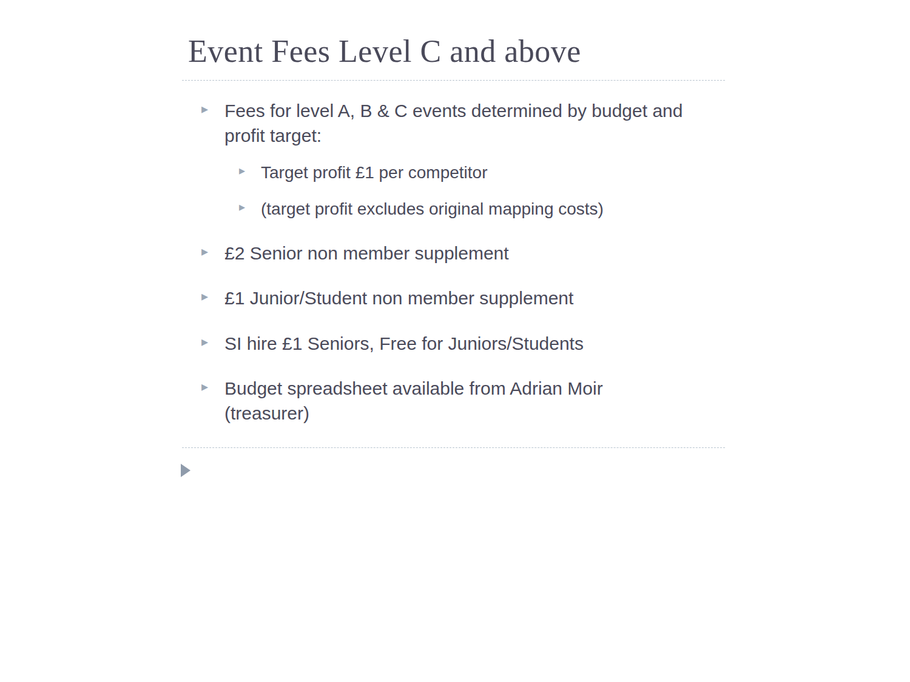Event Fees Level C and above
▸Fees for level A, B & C events determined by budget and profit target:
▸Target profit £1 per competitor
▸(target profit excludes original mapping costs)
▸£2 Senior non member supplement
▸£1 Junior/Student non member supplement
▸SI hire £1 Seniors, Free for Juniors/Students
▸Budget spreadsheet available from Adrian Moir (treasurer)